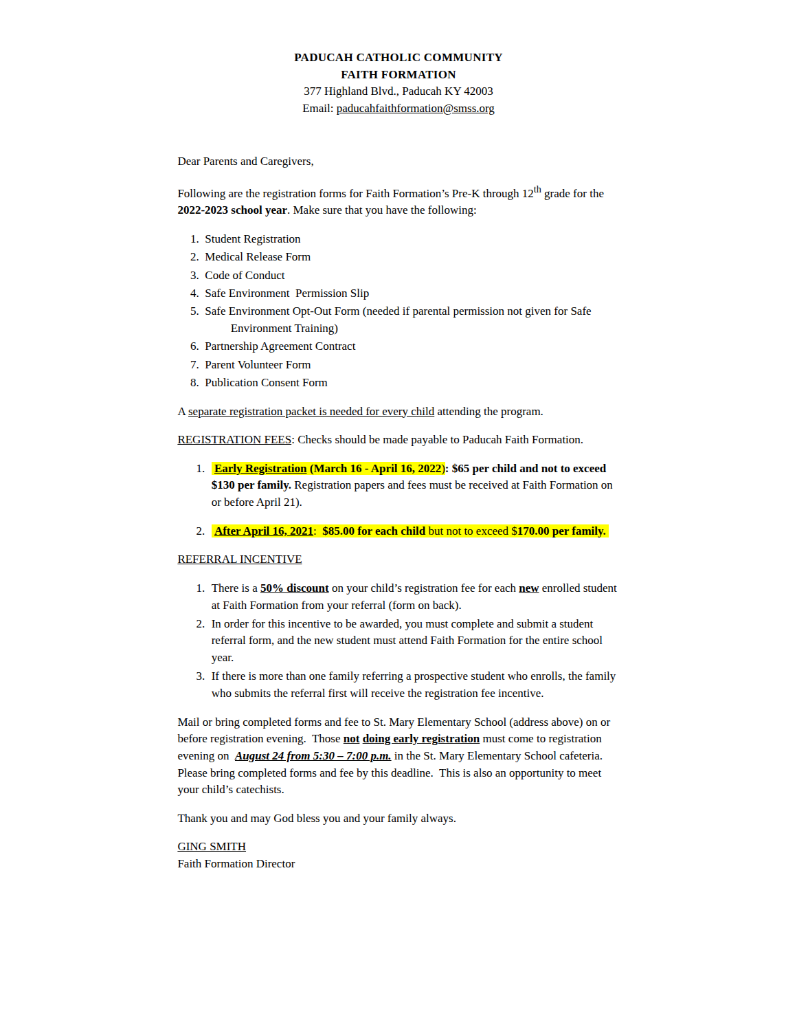PADUCAH CATHOLIC COMMUNITY
FAITH FORMATION
377 Highland Blvd., Paducah KY 42003
Email: paducahfaithformation@smss.org
Dear Parents and Caregivers,
Following are the registration forms for Faith Formation’s Pre-K through 12th grade for the 2022-2023 school year. Make sure that you have the following:
Student Registration
Medical Release Form
Code of Conduct
Safe Environment Permission Slip
Safe Environment Opt-Out Form (needed if parental permission not given for Safe Environment Training)
Partnership Agreement Contract
Parent Volunteer Form
Publication Consent Form
A separate registration packet is needed for every child attending the program.
REGISTRATION FEES: Checks should be made payable to Paducah Faith Formation.
Early Registration (March 16 - April 16, 2022): $65 per child and not to exceed $130 per family. Registration papers and fees must be received at Faith Formation on or before April 21).
After April 16, 2021: $85.00 for each child but not to exceed $170.00 per family.
REFERRAL INCENTIVE
There is a 50% discount on your child’s registration fee for each new enrolled student at Faith Formation from your referral (form on back).
In order for this incentive to be awarded, you must complete and submit a student referral form, and the new student must attend Faith Formation for the entire school year.
If there is more than one family referring a prospective student who enrolls, the family who submits the referral first will receive the registration fee incentive.
Mail or bring completed forms and fee to St. Mary Elementary School (address above) on or before registration evening. Those not doing early registration must come to registration evening on August 24 from 5:30 – 7:00 p.m. in the St. Mary Elementary School cafeteria. Please bring completed forms and fee by this deadline. This is also an opportunity to meet your child’s catechists.
Thank you and may God bless you and your family always.
GING SMITH
Faith Formation Director